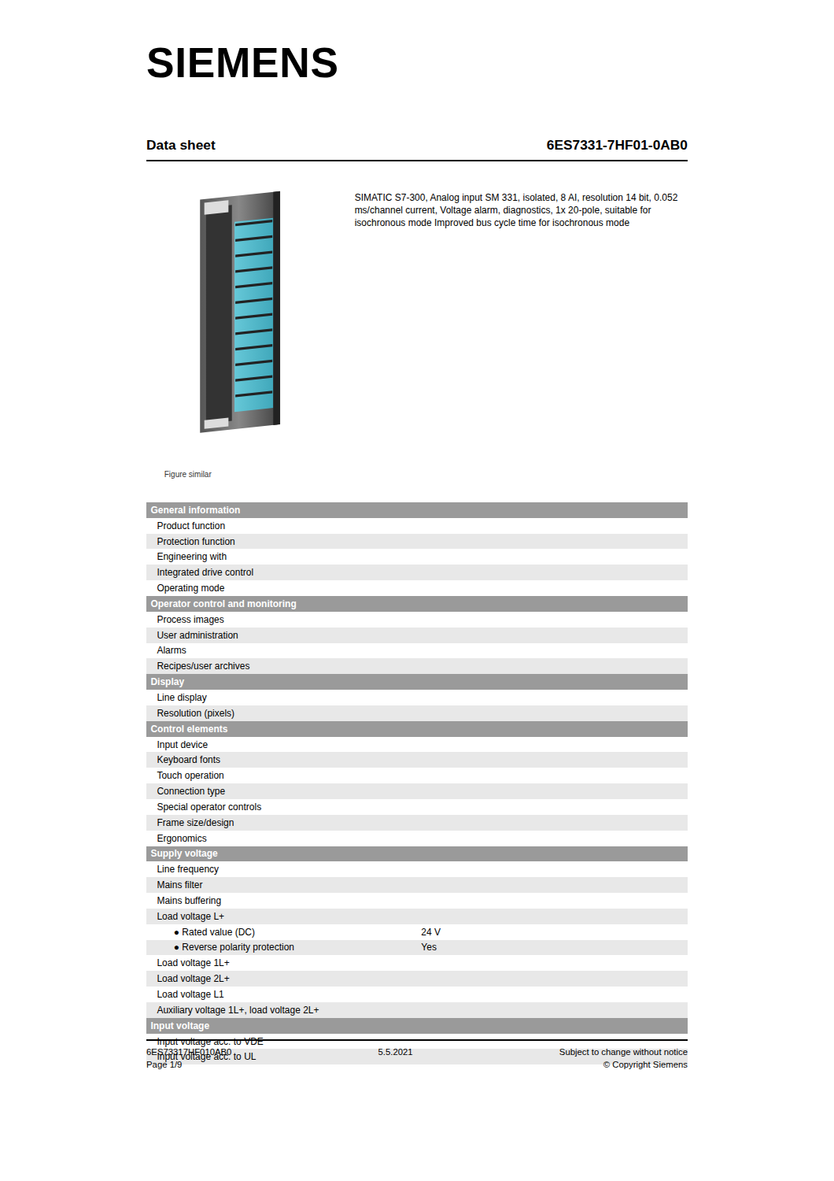SIEMENS
Data sheet 6ES7331-7HF01-0AB0
Figure similar
SIMATIC S7-300, Analog input SM 331, isolated, 8 AI, resolution 14 bit, 0.052 ms/channel current, Voltage alarm, diagnostics, 1x 20-pole, suitable for isochronous mode Improved bus cycle time for isochronous mode
| General information |
| Product function | |
| Protection function | |
| Engineering with | |
| Integrated drive control | |
| Operating mode | |
| Operator control and monitoring |
| Process images | |
| User administration | |
| Alarms | |
| Recipes/user archives | |
| Display |
| Line display | |
| Resolution (pixels) | |
| Control elements |
| Input device | |
| Keyboard fonts | |
| Touch operation | |
| Connection type | |
| Special operator controls | |
| Frame size/design | |
| Ergonomics | |
| Supply voltage |
| Line frequency | |
| Mains filter | |
| Mains buffering | |
| Load voltage L+ | |
| ● Rated value (DC) | 24 V |
| ● Reverse polarity protection | Yes |
| Load voltage 1L+ | |
| Load voltage 2L+ | |
| Load voltage L1 | |
| Auxiliary voltage 1L+, load voltage 2L+ | |
| Input voltage |
| Input voltage acc. to VDE | |
| Input voltage acc. to UL | |
6ES73317HF010AB0
Page 1/9
5.5.2021
Subject to change without notice
© Copyright Siemens